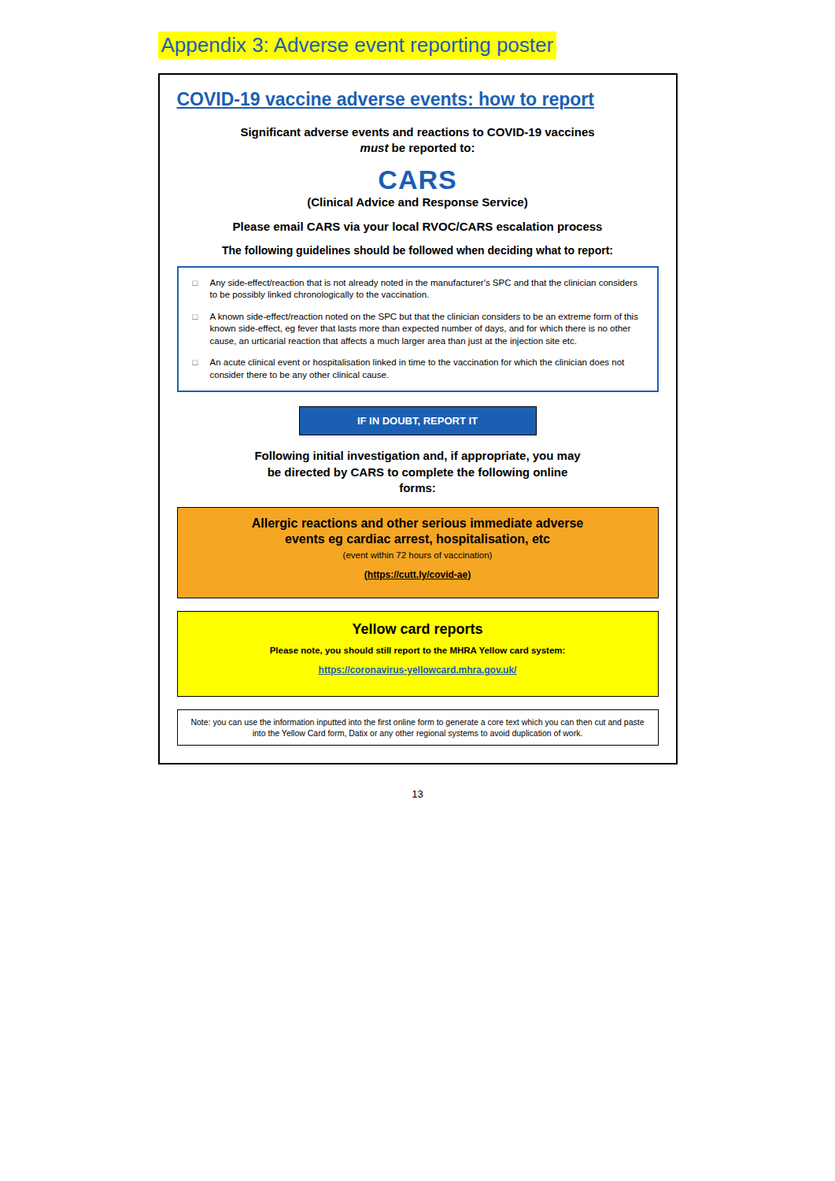Appendix 3: Adverse event reporting poster
COVID-19 vaccine adverse events: how to report
Significant adverse events and reactions to COVID-19 vaccines
must be reported to:
CARS
(Clinical Advice and Response Service)
Please email CARS via your local RVOC/CARS escalation process
The following guidelines should be followed when deciding what to report:
Any side-effect/reaction that is not already noted in the manufacturer's SPC and that the clinician considers to be possibly linked chronologically to the vaccination.
A known side-effect/reaction noted on the SPC but that the clinician considers to be an extreme form of this known side-effect, eg fever that lasts more than expected number of days, and for which there is no other cause, an urticarial reaction that affects a much larger area than just at the injection site etc.
An acute clinical event or hospitalisation linked in time to the vaccination for which the clinician does not consider there to be any other clinical cause.
IF IN DOUBT, REPORT IT
Following initial investigation and, if appropriate, you may
be directed by CARS to complete the following online
forms:
Allergic reactions and other serious immediate adverse
events eg cardiac arrest, hospitalisation, etc
(event within 72 hours of vaccination)
(https://cutt.ly/covid-ae)
Yellow card reports
Please note, you should still report to the MHRA Yellow card system:
https://coronavirus-yellowcard.mhra.gov.uk/
Note: you can use the information inputted into the first online form to generate a core text which you can then cut and paste into the Yellow Card form, Datix or any other regional systems to avoid duplication of work.
13